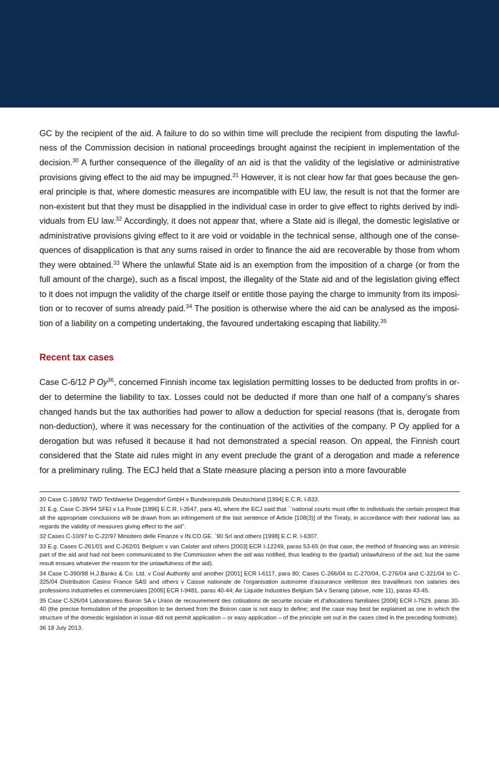GC by the recipient of the aid. A failure to do so within time will preclude the recipient from disputing the lawfulness of the Commission decision in national proceedings brought against the recipient in implementation of the decision.30 A further consequence of the illegality of an aid is that the validity of the legislative or administrative provisions giving effect to the aid may be impugned.31 However, it is not clear how far that goes because the general principle is that, where domestic measures are incompatible with EU law, the result is not that the former are non-existent but that they must be disapplied in the individual case in order to give effect to rights derived by individuals from EU law.32 Accordingly, it does not appear that, where a State aid is illegal, the domestic legislative or administrative provisions giving effect to it are void or voidable in the technical sense, although one of the consequences of disapplication is that any sums raised in order to finance the aid are recoverable by those from whom they were obtained.33 Where the unlawful State aid is an exemption from the imposition of a charge (or from the full amount of the charge), such as a fiscal impost, the illegality of the State aid and of the legislation giving effect to it does not impugn the validity of the charge itself or entitle those paying the charge to immunity from its imposition or to recover of sums already paid.34 The position is otherwise where the aid can be analysed as the imposition of a liability on a competing undertaking, the favoured undertaking escaping that liability.35
Recent tax cases
Case C-6/12 P Oy36, concerned Finnish income tax legislation permitting losses to be deducted from profits in order to determine the liability to tax. Losses could not be deducted if more than one half of a company's shares changed hands but the tax authorities had power to allow a deduction for special reasons (that is, derogate from non-deduction), where it was necessary for the continuation of the activities of the company. P Oy applied for a derogation but was refused it because it had not demonstrated a special reason. On appeal, the Finnish court considered that the State aid rules might in any event preclude the grant of a derogation and made a reference for a preliminary ruling. The ECJ held that a State measure placing a person into a more favourable
30 Case C-188/92 TWD Textilwerke Deggendorf GmbH v Bundesrepublik Deutschland [1994] E.C.R. I-833.
31 E.g. Case C-39/94 SFEI v La Poste [1996] E.C.R. I-3547, para 40, where the ECJ said that ``national courts must offer to individuals the certain prospect that all the appropriate conclusions will be drawn from an infringement of the last sentence of Article [108(3)] of the Treaty, in accordance with their national law, as regards the validity of measures giving effect to the aid''.
32 Cases C-10/97 to C-22/97 Ministero delle Finanze v IN.CO.GE. `90 Srl and others [1998] E.C.R. I-6307.
33 E.g. Cases C-261/01 and C-262/01 Belgium v van Calster and others [2003] ECR I-12249, paras 53-65 (in that case, the method of financing was an intrinsic part of the aid and had not been communicated to the Commission when the aid was notified, thus leading to the (partial) unlawfulness of the aid; but the same result ensues whatever the reason for the unlawfulness of the aid).
34 Case C-390/98 H.J.Banks & Co. Ltd. v Coal Authority and another [2001] ECR I-6117, para 80; Cases C-266/04 to C-270/04, C-276/04 and C-321/04 to C-325/04 Distribution Casino France SAS and others v Caisse nationale de l'organisation autonome d'assurance vieillesse des travailleurs non salaries des professions industrielles et commerciales [2005] ECR I-9481, paras 40-44; Air Liquide Industries Belgium SA v Seraing (above, note 11), paras 43-45.
35 Case C-526/04 Laboratoires Boiron SA v Union de recouvrement des cotisations de securite sociale et d'allocations familiales [2006] ECR I-7529, paras 30-40 (the precise formulation of the proposition to be derived from the Boiron case is not easy to define; and the case may best be explained as one in which the structure of the domestic legislation in issue did not permit application – or easy application – of the principle set out in the cases cited in the preceding footnote).
36 18 July 2013.